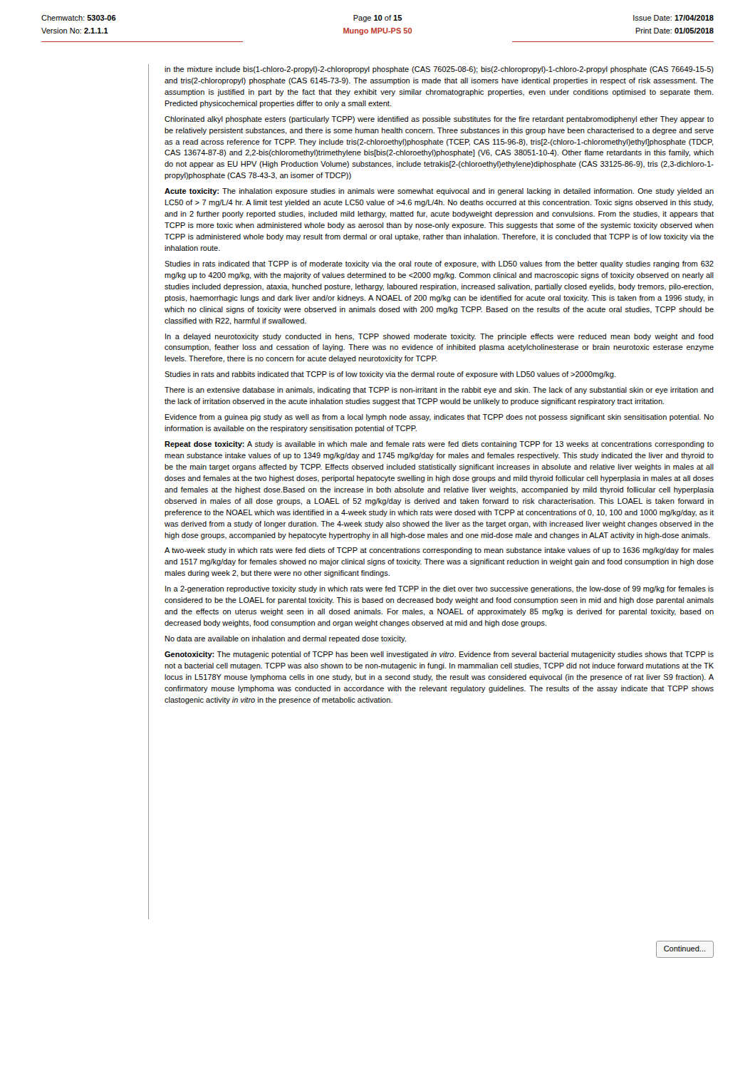Chemwatch: 5303-06
Version No: 2.1.1.1
Page 10 of 15
Mungo MPU-PS 50
Issue Date: 17/04/2018
Print Date: 01/05/2018
in the mixture include bis(1-chloro-2-propyl)-2-chloropropyl phosphate (CAS 76025-08-6); bis(2-chloropropyl)-1-chloro-2-propyl phosphate (CAS 76649-15-5) and tris(2-chloropropyl) phosphate (CAS 6145-73-9). The assumption is made that all isomers have identical properties in respect of risk assessment. The assumption is justified in part by the fact that they exhibit very similar chromatographic properties, even under conditions optimised to separate them. Predicted physicochemical properties differ to only a small extent.
Chlorinated alkyl phosphate esters (particularly TCPP) were identified as possible substitutes for the fire retardant pentabromodiphenyl ether They appear to be relatively persistent substances, and there is some human health concern. Three substances in this group have been characterised to a degree and serve as a read across reference for TCPP. They include tris(2-chloroethyl)phosphate (TCEP, CAS 115-96-8), tris[2-(chloro-1-chloromethyl)ethyl]phosphate (TDCP, CAS 13674-87-8) and 2,2-bis(chloromethyl)trimethylene bis[bis(2-chloroethyl)phosphate] (V6, CAS 38051-10-4). Other flame retardants in this family, which do not appear as EU HPV (High Production Volume) substances, include tetrakis[2-(chloroethyl)ethylene)diphosphate (CAS 33125-86-9), tris (2,3-dichloro-1-propyl)phosphate (CAS 78-43-3, an isomer of TDCP))
Acute toxicity: The inhalation exposure studies in animals were somewhat equivocal and in general lacking in detailed information. One study yielded an LC50 of > 7 mg/L/4 hr. A limit test yielded an acute LC50 value of >4.6 mg/L/4h. No deaths occurred at this concentration. Toxic signs observed in this study, and in 2 further poorly reported studies, included mild lethargy, matted fur, acute bodyweight depression and convulsions. From the studies, it appears that TCPP is more toxic when administered whole body as aerosol than by nose-only exposure. This suggests that some of the systemic toxicity observed when TCPP is administered whole body may result from dermal or oral uptake, rather than inhalation. Therefore, it is concluded that TCPP is of low toxicity via the inhalation route.
Studies in rats indicated that TCPP is of moderate toxicity via the oral route of exposure, with LD50 values from the better quality studies ranging from 632 mg/kg up to 4200 mg/kg, with the majority of values determined to be <2000 mg/kg. Common clinical and macroscopic signs of toxicity observed on nearly all studies included depression, ataxia, hunched posture, lethargy, laboured respiration, increased salivation, partially closed eyelids, body tremors, pilo-erection, ptosis, haemorrhagic lungs and dark liver and/or kidneys. A NOAEL of 200 mg/kg can be identified for acute oral toxicity. This is taken from a 1996 study, in which no clinical signs of toxicity were observed in animals dosed with 200 mg/kg TCPP. Based on the results of the acute oral studies, TCPP should be classified with R22, harmful if swallowed.
In a delayed neurotoxicity study conducted in hens, TCPP showed moderate toxicity. The principle effects were reduced mean body weight and food consumption, feather loss and cessation of laying. There was no evidence of inhibited plasma acetylcholinesterase or brain neurotoxic esterase enzyme levels. Therefore, there is no concern for acute delayed neurotoxicity for TCPP.
Studies in rats and rabbits indicated that TCPP is of low toxicity via the dermal route of exposure with LD50 values of >2000mg/kg.
There is an extensive database in animals, indicating that TCPP is non-irritant in the rabbit eye and skin. The lack of any substantial skin or eye irritation and the lack of irritation observed in the acute inhalation studies suggest that TCPP would be unlikely to produce significant respiratory tract irritation.
Evidence from a guinea pig study as well as from a local lymph node assay, indicates that TCPP does not possess significant skin sensitisation potential. No information is available on the respiratory sensitisation potential of TCPP.
Repeat dose toxicity: A study is available in which male and female rats were fed diets containing TCPP for 13 weeks at concentrations corresponding to mean substance intake values of up to 1349 mg/kg/day and 1745 mg/kg/day for males and females respectively. This study indicated the liver and thyroid to be the main target organs affected by TCPP. Effects observed included statistically significant increases in absolute and relative liver weights in males at all doses and females at the two highest doses, periportal hepatocyte swelling in high dose groups and mild thyroid follicular cell hyperplasia in males at all doses and females at the highest dose.Based on the increase in both absolute and relative liver weights, accompanied by mild thyroid follicular cell hyperplasia observed in males of all dose groups, a LOAEL of 52 mg/kg/day is derived and taken forward to risk characterisation. This LOAEL is taken forward in preference to the NOAEL which was identified in a 4-week study in which rats were dosed with TCPP at concentrations of 0, 10, 100 and 1000 mg/kg/day, as it was derived from a study of longer duration. The 4-week study also showed the liver as the target organ, with increased liver weight changes observed in the high dose groups, accompanied by hepatocyte hypertrophy in all high-dose males and one mid-dose male and changes in ALAT activity in high-dose animals.
A two-week study in which rats were fed diets of TCPP at concentrations corresponding to mean substance intake values of up to 1636 mg/kg/day for males and 1517 mg/kg/day for females showed no major clinical signs of toxicity. There was a significant reduction in weight gain and food consumption in high dose males during week 2, but there were no other significant findings.
In a 2-generation reproductive toxicity study in which rats were fed TCPP in the diet over two successive generations, the low-dose of 99 mg/kg for females is considered to be the LOAEL for parental toxicity. This is based on decreased body weight and food consumption seen in mid and high dose parental animals and the effects on uterus weight seen in all dosed animals. For males, a NOAEL of approximately 85 mg/kg is derived for parental toxicity, based on decreased body weights, food consumption and organ weight changes observed at mid and high dose groups.
No data are available on inhalation and dermal repeated dose toxicity.
Genotoxicity: The mutagenic potential of TCPP has been well investigated in vitro. Evidence from several bacterial mutagenicity studies shows that TCPP is not a bacterial cell mutagen. TCPP was also shown to be non-mutagenic in fungi. In mammalian cell studies, TCPP did not induce forward mutations at the TK locus in L5178Y mouse lymphoma cells in one study, but in a second study, the result was considered equivocal (in the presence of rat liver S9 fraction). A confirmatory mouse lymphoma was conducted in accordance with the relevant regulatory guidelines. The results of the assay indicate that TCPP shows clastogenic activity in vitro in the presence of metabolic activation.
Continued...